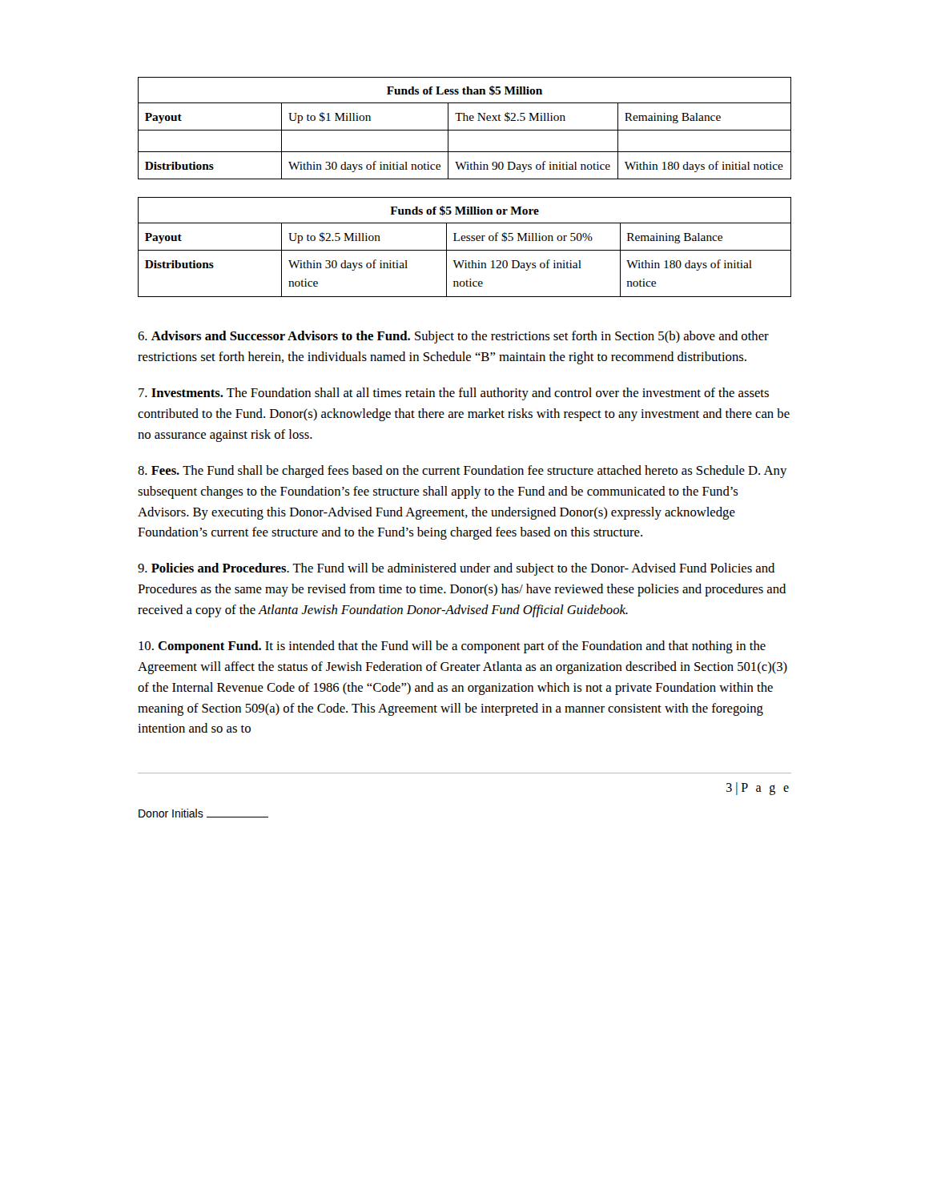Funds of Less than $5 Million
| Payout | Up to $1 Million | The Next $2.5 Million | Remaining Balance |
| Distributions | Within 30 days of initial notice | Within 90 Days of initial notice | Within 180 days of initial notice |
Funds of $5 Million or More
| Payout | Up to $2.5 Million | Lesser of $5 Million or 50% | Remaining Balance |
| Distributions | Within 30 days of initial notice | Within 120 Days of initial notice | Within 180 days of initial notice |
6. Advisors and Successor Advisors to the Fund. Subject to the restrictions set forth in Section 5(b) above and other restrictions set forth herein, the individuals named in Schedule “B” maintain the right to recommend distributions.
7. Investments. The Foundation shall at all times retain the full authority and control over the investment of the assets contributed to the Fund. Donor(s) acknowledge that there are market risks with respect to any investment and there can be no assurance against risk of loss.
8. Fees. The Fund shall be charged fees based on the current Foundation fee structure attached hereto as Schedule D. Any subsequent changes to the Foundation’s fee structure shall apply to the Fund and be communicated to the Fund’s Advisors. By executing this Donor-Advised Fund Agreement, the undersigned Donor(s) expressly acknowledge Foundation’s current fee structure and to the Fund’s being charged fees based on this structure.
9. Policies and Procedures. The Fund will be administered under and subject to the Donor- Advised Fund Policies and Procedures as the same may be revised from time to time. Donor(s) has/ have reviewed these policies and procedures and received a copy of the Atlanta Jewish Foundation Donor-Advised Fund Official Guidebook.
10. Component Fund. It is intended that the Fund will be a component part of the Foundation and that nothing in the Agreement will affect the status of Jewish Federation of Greater Atlanta as an organization described in Section 501(c)(3) of the Internal Revenue Code of 1986 (the “Code”) and as an organization which is not a private Foundation within the meaning of Section 509(a) of the Code. This Agreement will be interpreted in a manner consistent with the foregoing intention and so as to
3 | P a g e
Donor Initials